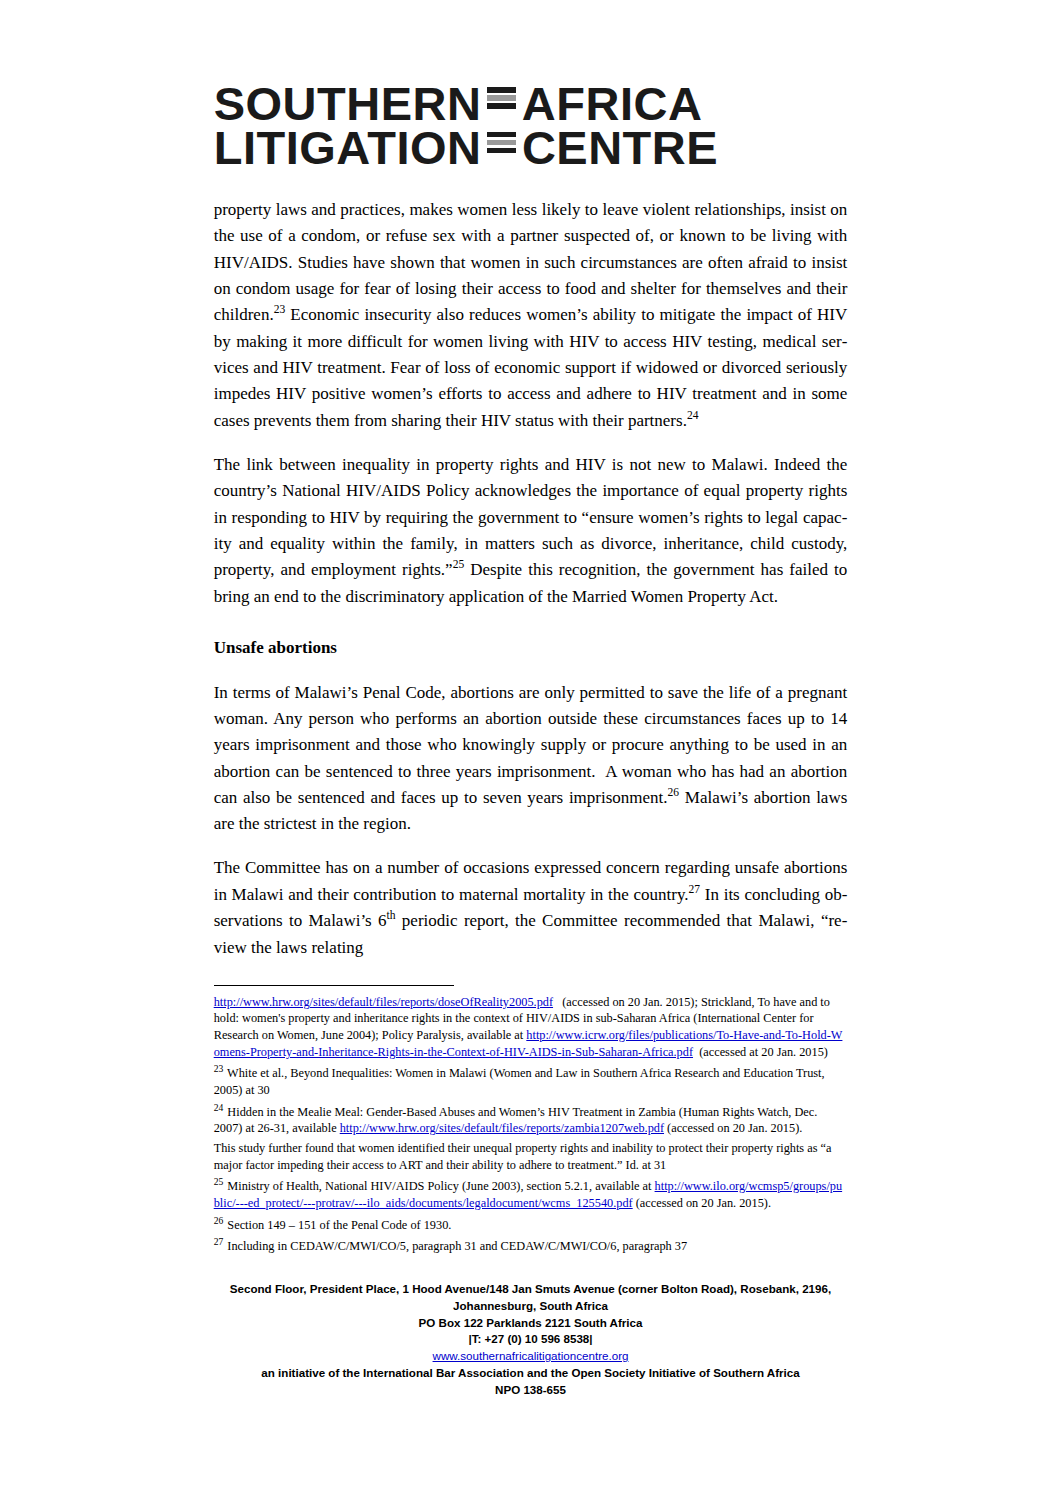SOUTHERN AFRICA
LITIGATION CENTRE
property laws and practices, makes women less likely to leave violent relationships, insist on the use of a condom, or refuse sex with a partner suspected of, or known to be living with HIV/AIDS. Studies have shown that women in such circumstances are often afraid to insist on condom usage for fear of losing their access to food and shelter for themselves and their children.23 Economic insecurity also reduces women’s ability to mitigate the impact of HIV by making it more difficult for women living with HIV to access HIV testing, medical services and HIV treatment. Fear of loss of economic support if widowed or divorced seriously impedes HIV positive women’s efforts to access and adhere to HIV treatment and in some cases prevents them from sharing their HIV status with their partners.24
The link between inequality in property rights and HIV is not new to Malawi. Indeed the country’s National HIV/AIDS Policy acknowledges the importance of equal property rights in responding to HIV by requiring the government to “ensure women’s rights to legal capacity and equality within the family, in matters such as divorce, inheritance, child custody, property, and employment rights.”25 Despite this recognition, the government has failed to bring an end to the discriminatory application of the Married Women Property Act.
Unsafe abortions
In terms of Malawi’s Penal Code, abortions are only permitted to save the life of a pregnant woman. Any person who performs an abortion outside these circumstances faces up to 14 years imprisonment and those who knowingly supply or procure anything to be used in an abortion can be sentenced to three years imprisonment. A woman who has had an abortion can also be sentenced and faces up to seven years imprisonment.26 Malawi’s abortion laws are the strictest in the region.
The Committee has on a number of occasions expressed concern regarding unsafe abortions in Malawi and their contribution to maternal mortality in the country.27 In its concluding observations to Malawi’s 6th periodic report, the Committee recommended that Malawi, “review the laws relating
http://www.hrw.org/sites/default/files/reports/doseOfReality2005.pdf (accessed on 20 Jan. 2015); Strickland, To have and to hold: women's property and inheritance rights in the context of HIV/AIDS in sub-Saharan Africa (International Center for Research on Women, June 2004); Policy Paralysis, available at http://www.icrw.org/files/publications/To-Have-and-To-Hold-Womens-Property-and-Inheritance-Rights-in-the-Context-of-HIV-AIDS-in-Sub-Saharan-Africa.pdf (accessed at 20 Jan. 2015)
23 White et al., Beyond Inequalities: Women in Malawi (Women and Law in Southern Africa Research and Education Trust, 2005) at 30
24 Hidden in the Mealie Meal: Gender-Based Abuses and Women’s HIV Treatment in Zambia (Human Rights Watch, Dec. 2007) at 26-31, available http://www.hrw.org/sites/default/files/reports/zambia1207web.pdf (accessed on 20 Jan. 2015).
This study further found that women identified their unequal property rights and inability to protect their property rights as “a major factor impeding their access to ART and their ability to adhere to treatment.” Id. at 31
25 Ministry of Health, National HIV/AIDS Policy (June 2003), section 5.2.1, available at http://www.ilo.org/wcmsp5/groups/public/---ed_protect/---protrav/---ilo_aids/documents/legaldocument/wcms_125540.pdf (accessed on 20 Jan. 2015).
26 Section 149 – 151 of the Penal Code of 1930.
27 Including in CEDAW/C/MWI/CO/5, paragraph 31 and CEDAW/C/MWI/CO/6, paragraph 37
Second Floor, President Place, 1 Hood Avenue/148 Jan Smuts Avenue (corner Bolton Road), Rosebank, 2196,
Johannesburg, South Africa
PO Box 122 Parklands 2121 South Africa
|T: +27 (0) 10 596 8538|
www.southernafricalitigationcentre.org
an initiative of the International Bar Association and the Open Society Initiative of Southern Africa
NPO 138-655